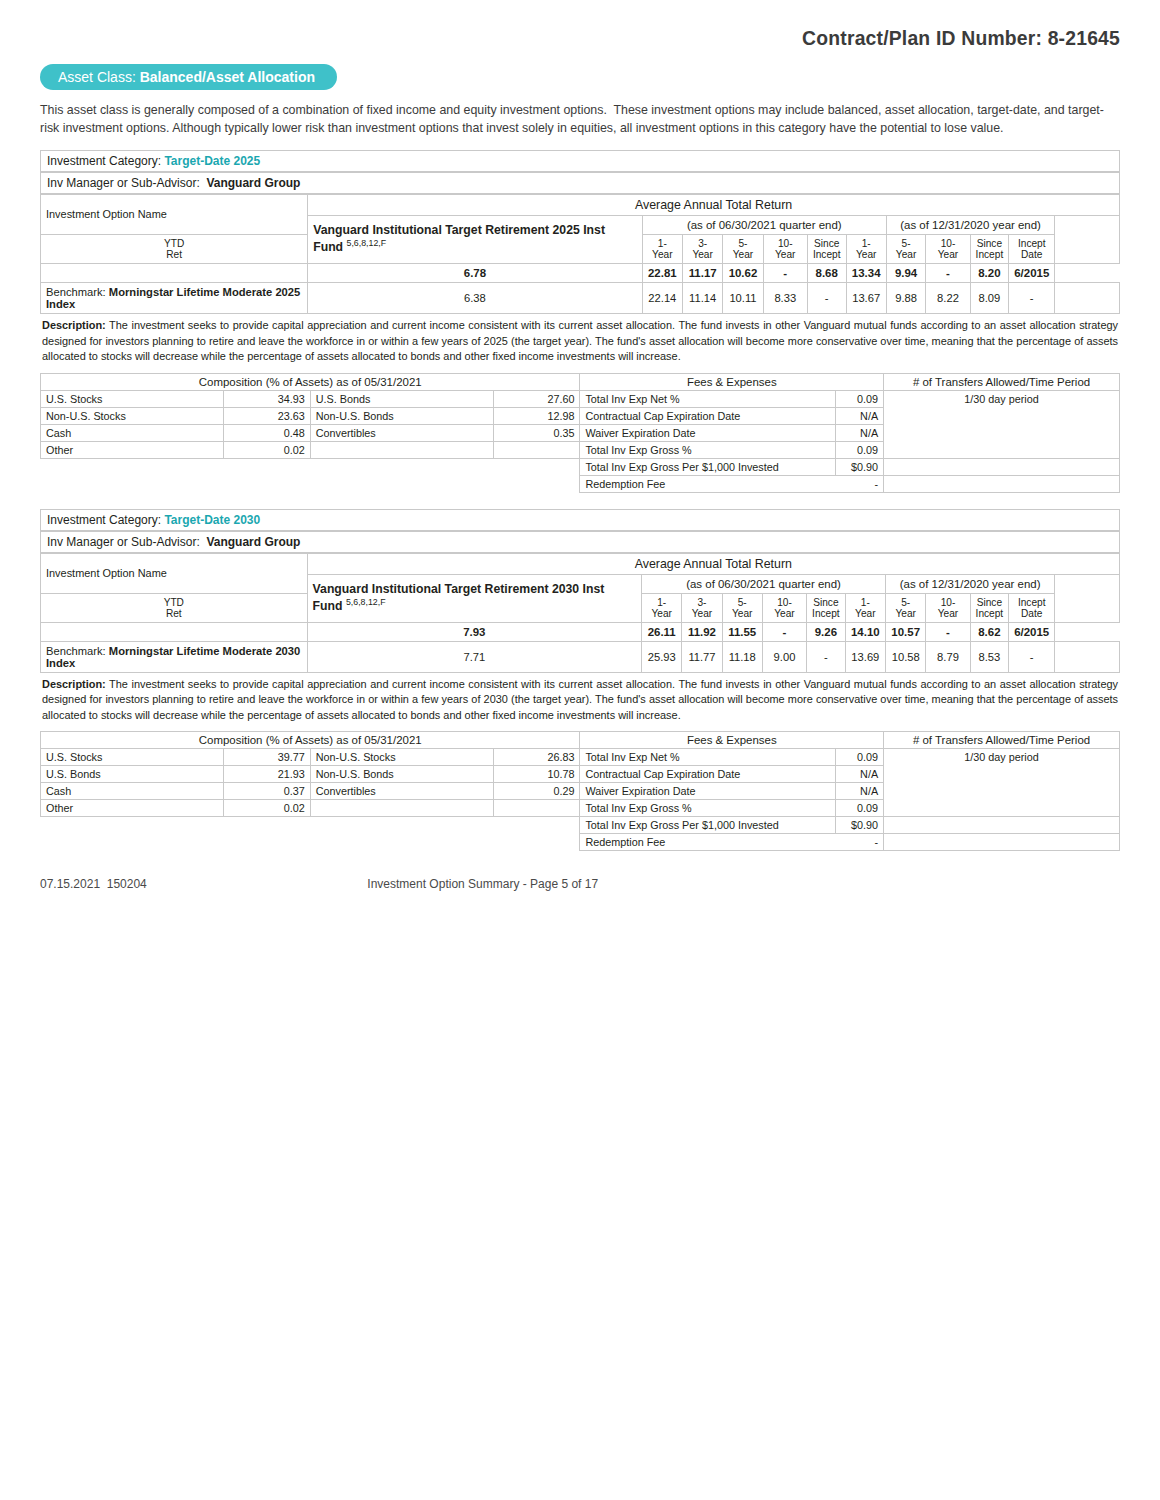Contract/Plan ID Number: 8-21645
Asset Class: Balanced/Asset Allocation
This asset class is generally composed of a combination of fixed income and equity investment options. These investment options may include balanced, asset allocation, target-date, and target-risk investment options. Although typically lower risk than investment options that invest solely in equities, all investment options in this category have the potential to lose value.
| Investment Category: Target-Date 2025 |
| Inv Manager or Sub-Advisor: Vanguard Group |
| Investment Option Name | Average Annual Total Return |
| Vanguard Institutional Target Retirement 2025 Inst Fund 5,6,8,12,F | (as of 06/30/2021 quarter end) | (as of 12/31/2020 year end) | |
| YTD Ret | 1-Year | 3-Year | 5-Year | 10-Year | Since Incept | 1-Year | 5-Year | 10-Year | Since Incept | Incept Date |
| | 6.78 | 22.81 | 11.17 | 10.62 | - | 8.68 | 13.34 | 9.94 | - | 8.20 | 6/2015 |
| Benchmark: Morningstar Lifetime Moderate 2025 Index | 6.38 | 22.14 | 11.14 | 10.11 | 8.33 | - | 13.67 | 9.88 | 8.22 | 8.09 | - | |
Description: The investment seeks to provide capital appreciation and current income consistent with its current asset allocation. The fund invests in other Vanguard mutual funds according to an asset allocation strategy designed for investors planning to retire and leave the workforce in or within a few years of 2025 (the target year). The fund's asset allocation will become more conservative over time, meaning that the percentage of assets allocated to stocks will decrease while the percentage of assets allocated to bonds and other fixed income investments will increase.
| Composition (% of Assets) as of 05/31/2021 | Fees & Expenses | # of Transfers Allowed/Time Period |
| U.S. Stocks | 34.93 | U.S. Bonds | 27.60 | Total Inv Exp Net % | 0.09 | 1/30 day period |
| Non-U.S. Stocks | 23.63 | Non-U.S. Bonds | 12.98 | Contractual Cap Expiration Date | N/A |
| Cash | 0.48 | Convertibles | 0.35 | Waiver Expiration Date | N/A |
| Other | 0.02 | | | Total Inv Exp Gross % | 0.09 |
| | Total Inv Exp Gross Per $1,000 Invested | $0.90 | |
| | Redemption Fee - | |
| Investment Category: Target-Date 2030 |
| Inv Manager or Sub-Advisor: Vanguard Group |
| Investment Option Name | Average Annual Total Return |
| Vanguard Institutional Target Retirement 2030 Inst Fund 5,6,8,12,F | (as of 06/30/2021 quarter end) | (as of 12/31/2020 year end) | |
| YTD Ret | 1-Year | 3-Year | 5-Year | 10-Year | Since Incept | 1-Year | 5-Year | 10-Year | Since Incept | Incept Date |
| | 7.93 | 26.11 | 11.92 | 11.55 | - | 9.26 | 14.10 | 10.57 | - | 8.62 | 6/2015 |
| Benchmark: Morningstar Lifetime Moderate 2030 Index | 7.71 | 25.93 | 11.77 | 11.18 | 9.00 | - | 13.69 | 10.58 | 8.79 | 8.53 | - | |
Description: The investment seeks to provide capital appreciation and current income consistent with its current asset allocation. The fund invests in other Vanguard mutual funds according to an asset allocation strategy designed for investors planning to retire and leave the workforce in or within a few years of 2030 (the target year). The fund's asset allocation will become more conservative over time, meaning that the percentage of assets allocated to stocks will decrease while the percentage of assets allocated to bonds and other fixed income investments will increase.
| Composition (% of Assets) as of 05/31/2021 | Fees & Expenses | # of Transfers Allowed/Time Period |
| U.S. Stocks | 39.77 | Non-U.S. Stocks | 26.83 | Total Inv Exp Net % | 0.09 | 1/30 day period |
| U.S. Bonds | 21.93 | Non-U.S. Bonds | 10.78 | Contractual Cap Expiration Date | N/A |
| Cash | 0.37 | Convertibles | 0.29 | Waiver Expiration Date | N/A |
| Other | 0.02 | | | Total Inv Exp Gross % | 0.09 |
| | Total Inv Exp Gross Per $1,000 Invested | $0.90 | |
| | Redemption Fee - | |
07.15.2021 150204 Investment Option Summary - Page 5 of 17